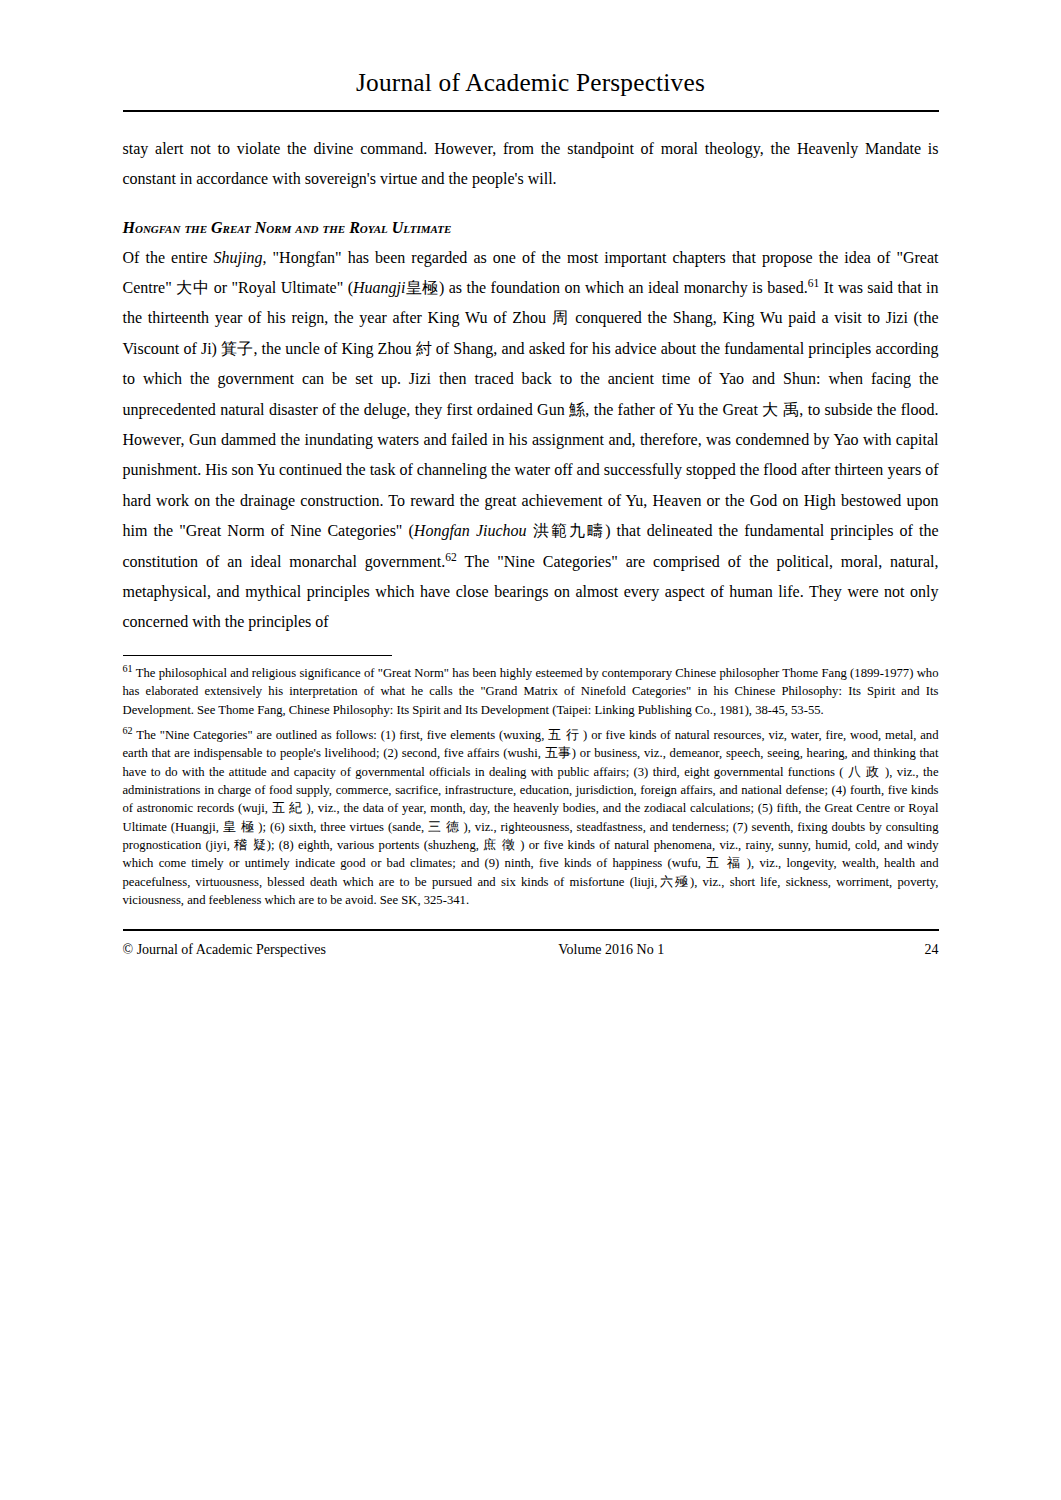Journal of Academic Perspectives
stay alert not to violate the divine command. However, from the standpoint of moral theology, the Heavenly Mandate is constant in accordance with sovereign's virtue and the people's will.
Hongfan the Great Norm and the Royal Ultimate
Of the entire Shujing, "Hongfan" has been regarded as one of the most important chapters that propose the idea of "Great Centre" 大中 or "Royal Ultimate" (Huangji 皇極) as the foundation on which an ideal monarchy is based.61 It was said that in the thirteenth year of his reign, the year after King Wu of Zhou 周 conquered the Shang, King Wu paid a visit to Jizi (the Viscount of Ji) 箕子, the uncle of King Zhou 紂 of Shang, and asked for his advice about the fundamental principles according to which the government can be set up. Jizi then traced back to the ancient time of Yao and Shun: when facing the unprecedented natural disaster of the deluge, they first ordained Gun 鯀, the father of Yu the Great 大 禹, to subside the flood. However, Gun dammed the inundating waters and failed in his assignment and, therefore, was condemned by Yao with capital punishment. His son Yu continued the task of channeling the water off and successfully stopped the flood after thirteen years of hard work on the drainage construction. To reward the great achievement of Yu, Heaven or the God on High bestowed upon him the "Great Norm of Nine Categories" (Hongfan Jiuchou 洪範九疇) that delineated the fundamental principles of the constitution of an ideal monarchal government.62 The "Nine Categories" are comprised of the political, moral, natural, metaphysical, and mythical principles which have close bearings on almost every aspect of human life. They were not only concerned with the principles of
61 The philosophical and religious significance of "Great Norm" has been highly esteemed by contemporary Chinese philosopher Thome Fang (1899-1977) who has elaborated extensively his interpretation of what he calls the "Grand Matrix of Ninefold Categories" in his Chinese Philosophy: Its Spirit and Its Development. See Thome Fang, Chinese Philosophy: Its Spirit and Its Development (Taipei: Linking Publishing Co., 1981), 38-45, 53-55.
62 The "Nine Categories" are outlined as follows: (1) first, five elements (wuxing, 五 行 ) or five kinds of natural resources, viz, water, fire, wood, metal, and earth that are indispensable to people's livelihood; (2) second, five affairs (wushi, 五事) or business, viz., demeanor, speech, seeing, hearing, and thinking that have to do with the attitude and capacity of governmental officials in dealing with public affairs; (3) third, eight governmental functions ( 八 政 ), viz., the administrations in charge of food supply, commerce, sacrifice, infrastructure, education, jurisdiction, foreign affairs, and national defense; (4) fourth, five kinds of astronomic records (wuji, 五 紀 ), viz., the data of year, month, day, the heavenly bodies, and the zodiacal calculations; (5) fifth, the Great Centre or Royal Ultimate (Huangji, 皇 極 ); (6) sixth, three virtues (sande, 三 德 ), viz., righteousness, steadfastness, and tenderness; (7) seventh, fixing doubts by consulting prognostication (jiyi, 稽 疑); (8) eighth, various portents (shuzheng, 庶 徵 ) or five kinds of natural phenomena, viz., rainy, sunny, humid, cold, and windy which come timely or untimely indicate good or bad climates; and (9) ninth, five kinds of happiness (wufu, 五 福 ), viz., longevity, wealth, health and peacefulness, virtuousness, blessed death which are to be pursued and six kinds of misfortune (liuji,六殛), viz., short life, sickness, worriment, poverty, viciousness, and feebleness which are to be avoid. See SK, 325-341.
© Journal of Academic Perspectives Volume 2016 No 1 24